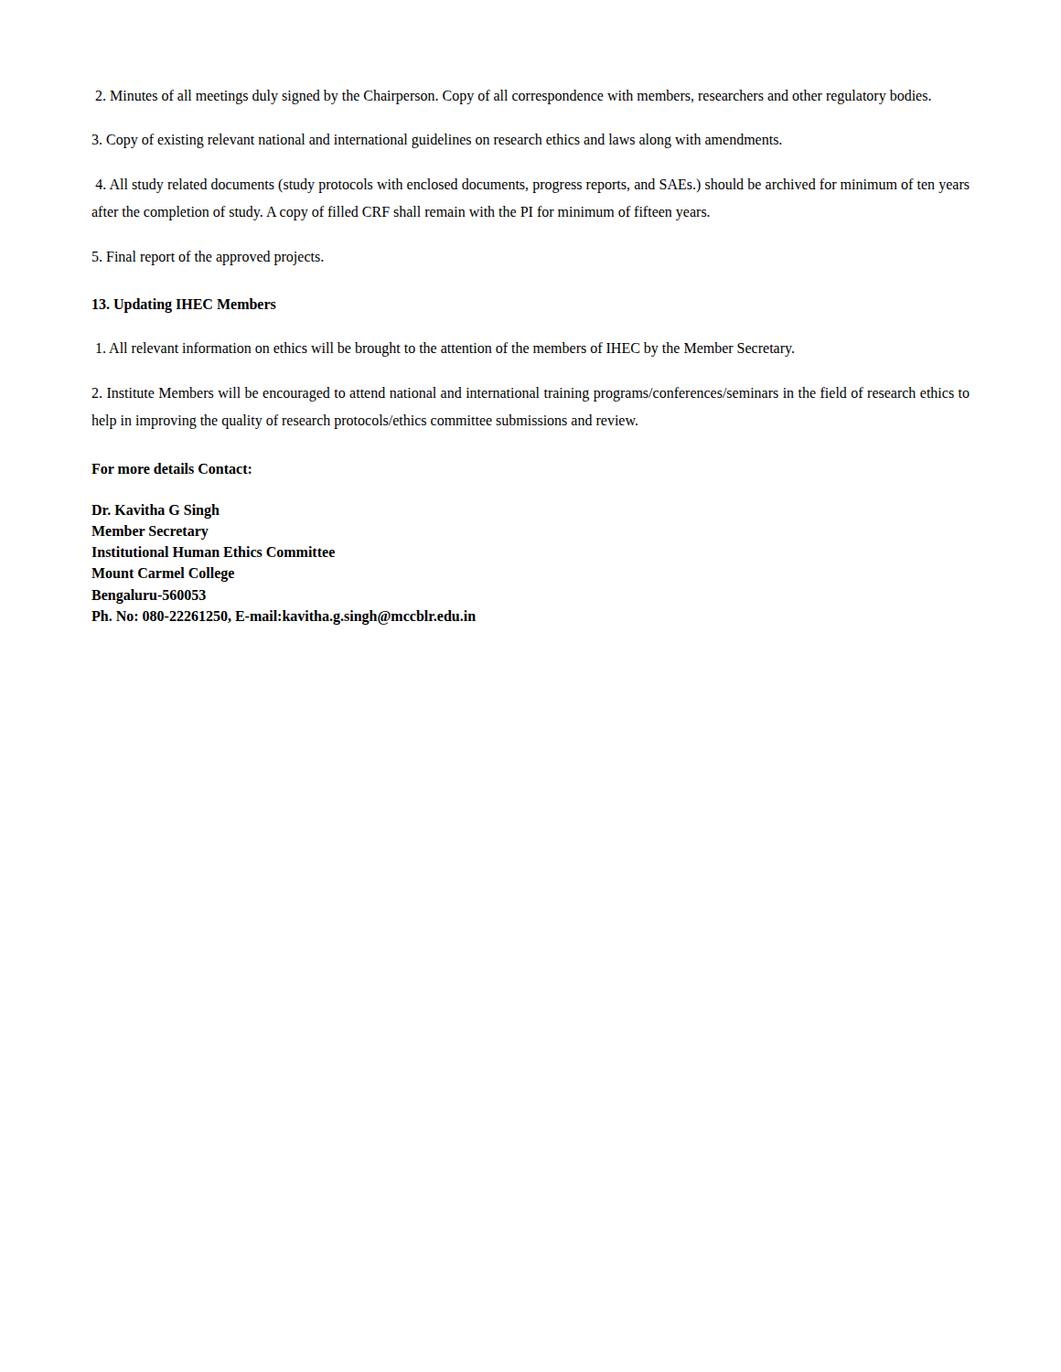2. Minutes of all meetings duly signed by the Chairperson. Copy of all correspondence with members, researchers and other regulatory bodies.
3. Copy of existing relevant national and international guidelines on research ethics and laws along with amendments.
4. All study related documents (study protocols with enclosed documents, progress reports, and SAEs.) should be archived for minimum of ten years after the completion of study. A copy of filled CRF shall remain with the PI for minimum of fifteen years.
5. Final report of the approved projects.
13. Updating IHEC Members
1. All relevant information on ethics will be brought to the attention of the members of IHEC by the Member Secretary.
2. Institute Members will be encouraged to attend national and international training programs/conferences/seminars in the field of research ethics to help in improving the quality of research protocols/ethics committee submissions and review.
For more details Contact:
Dr. Kavitha G Singh
Member Secretary
Institutional Human Ethics Committee
Mount Carmel College
Bengaluru-560053
Ph. No: 080-22261250, E-mail:kavitha.g.singh@mccblr.edu.in